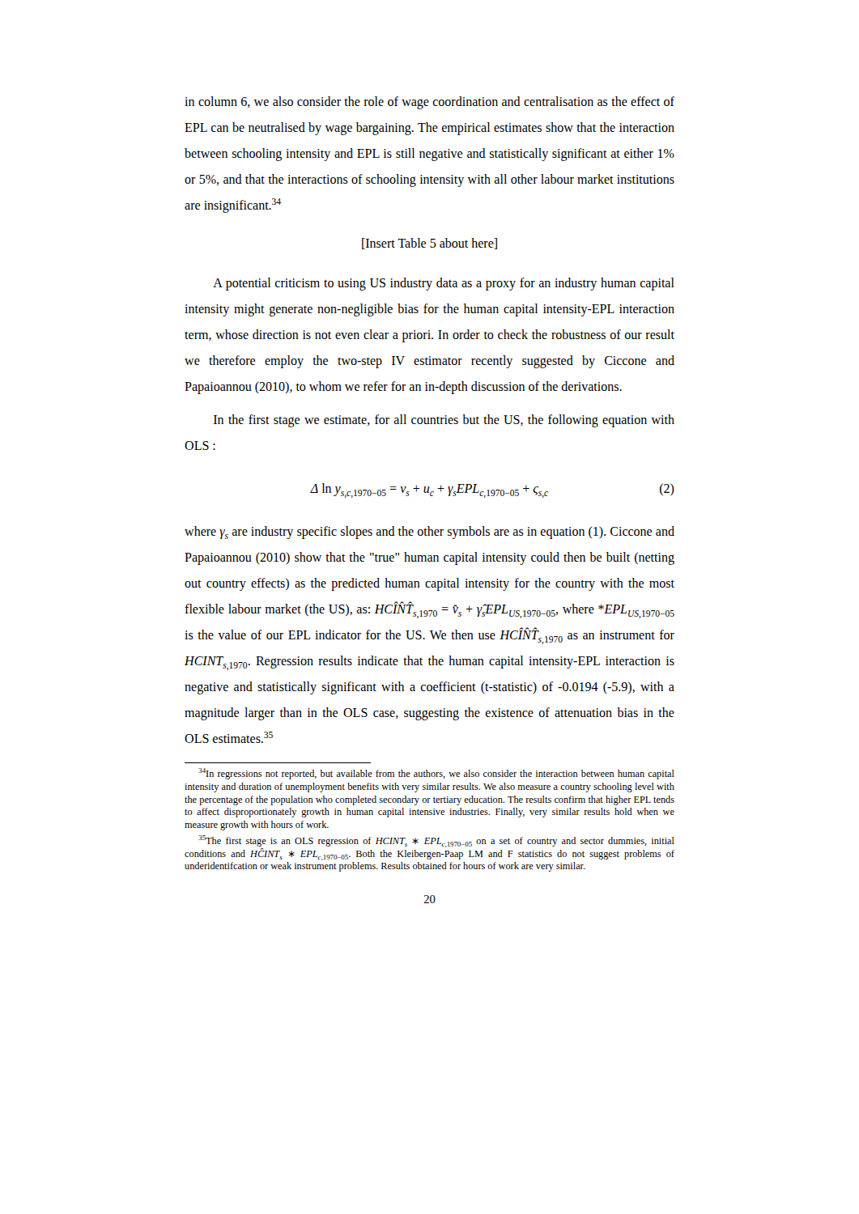in column 6, we also consider the role of wage coordination and centralisation as the effect of EPL can be neutralised by wage bargaining. The empirical estimates show that the interaction between schooling intensity and EPL is still negative and statistically significant at either 1% or 5%, and that the interactions of schooling intensity with all other labour market institutions are insignificant.34
[Insert Table 5 about here]
A potential criticism to using US industry data as a proxy for an industry human capital intensity might generate non-negligible bias for the human capital intensity-EPL interaction term, whose direction is not even clear a priori. In order to check the robustness of our result we therefore employ the two-step IV estimator recently suggested by Ciccone and Papaioannou (2010), to whom we refer for an in-depth discussion of the derivations.
In the first stage we estimate, for all countries but the US, the following equation with OLS :
Δ ln ys,c,1970−05 = vs + uc + γsEPLc,1970−05 + ςs,c (2)
where γs are industry specific slopes and the other symbols are as in equation (1). Ciccone and Papaioannou (2010) show that the "true" human capital intensity could then be built (netting out country effects) as the predicted human capital intensity for the country with the most flexible labour market (the US), as: HCÎN̂T̂s,1970 = v̂s + γ̂sEPLUS,1970−05, where *EPLUS,1970−05 is the value of our EPL indicator for the US. We then use HCÎN̂T̂s,1970 as an instrument for HCINTs,1970. Regression results indicate that the human capital intensity-EPL interaction is negative and statistically significant with a coefficient (t-statistic) of -0.0194 (-5.9), with a magnitude larger than in the OLS case, suggesting the existence of attenuation bias in the OLS estimates.35
34In regressions not reported, but available from the authors, we also consider the interaction between human capital intensity and duration of unemployment benefits with very similar results. We also measure a country schooling level with the percentage of the population who completed secondary or tertiary education. The results confirm that higher EPL tends to affect disproportionately growth in human capital intensive industries. Finally, very similar results hold when we measure growth with hours of work.
35The first stage is an OLS regression of HCINTs ∗ EPLc,1970−05 on a set of country and sector dummies, initial conditions and HĈINTs ∗ EPLc,1970−05. Both the Kleibergen-Paap LM and F statistics do not suggest problems of underidentifcation or weak instrument problems. Results obtained for hours of work are very similar.
20